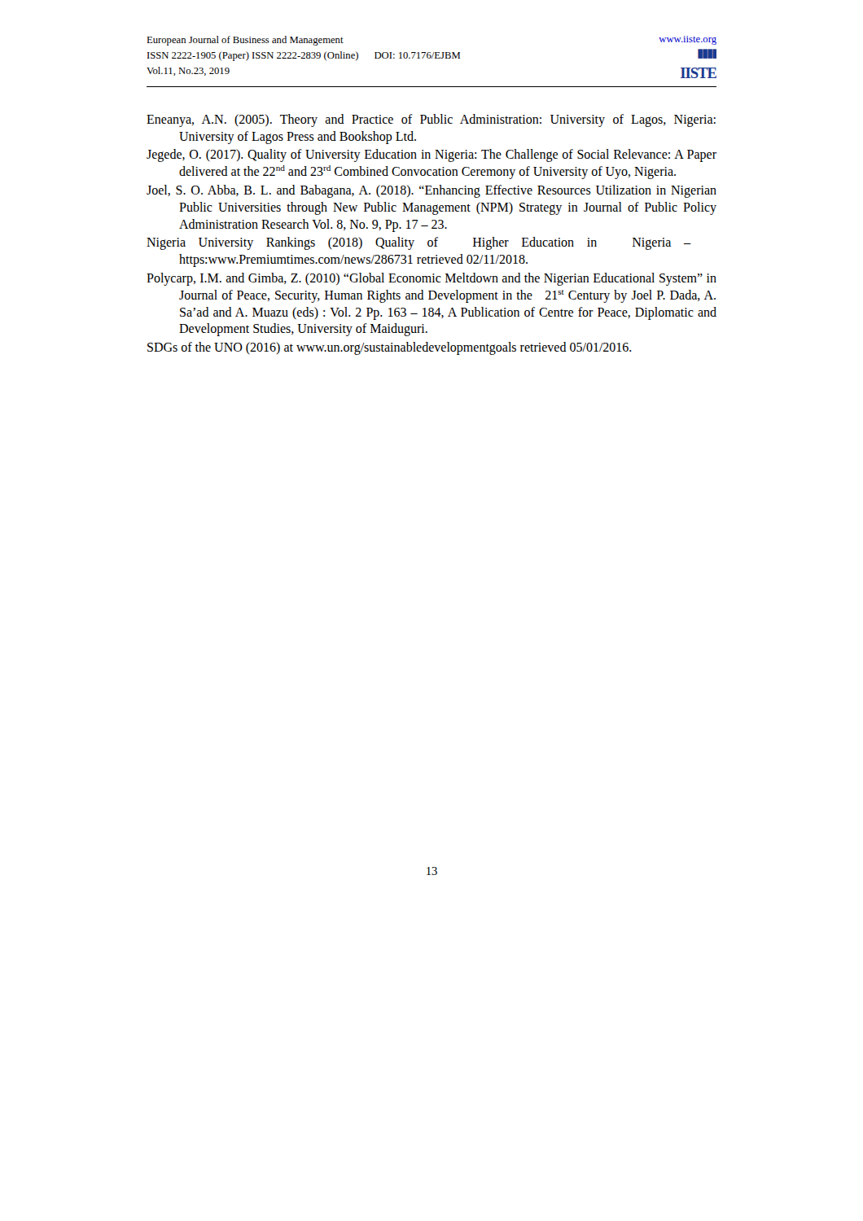European Journal of Business and Management
ISSN 2222-1905 (Paper) ISSN 2222-2839 (Online) DOI: 10.7176/EJBM
Vol.11, No.23, 2019
www.iiste.org
▮▮▮▮
IISTE
Eneanya, A.N. (2005). Theory and Practice of Public Administration: University of Lagos, Nigeria: University of Lagos Press and Bookshop Ltd.
Jegede, O. (2017). Quality of University Education in Nigeria: The Challenge of Social Relevance: A Paper delivered at the 22nd and 23rd Combined Convocation Ceremony of University of Uyo, Nigeria.
Joel, S. O. Abba, B. L. and Babagana, A. (2018). “Enhancing Effective Resources Utilization in Nigerian Public Universities through New Public Management (NPM) Strategy in Journal of Public Policy Administration Research Vol. 8, No. 9, Pp. 17 – 23.
Nigeria University Rankings(2018) Quality of Higher Education in Nigeria–
https:www.Premiumtimes.com/news/286731 retrieved 02/11/2018.
Polycarp, I.M. and Gimba, Z. (2010) “Global Economic Meltdown and the Nigerian Educational System” in Journal of Peace, Security, Human Rights and Development in the 21st Century by Joel P. Dada, A. Sa’ad and A. Muazu (eds) : Vol. 2 Pp. 163 – 184, A Publication of Centre for Peace, Diplomatic and Development Studies, University of Maiduguri.
SDGs of the UNO (2016) at www.un.org/sustainabledevelopmentgoals retrieved 05/01/2016.
13